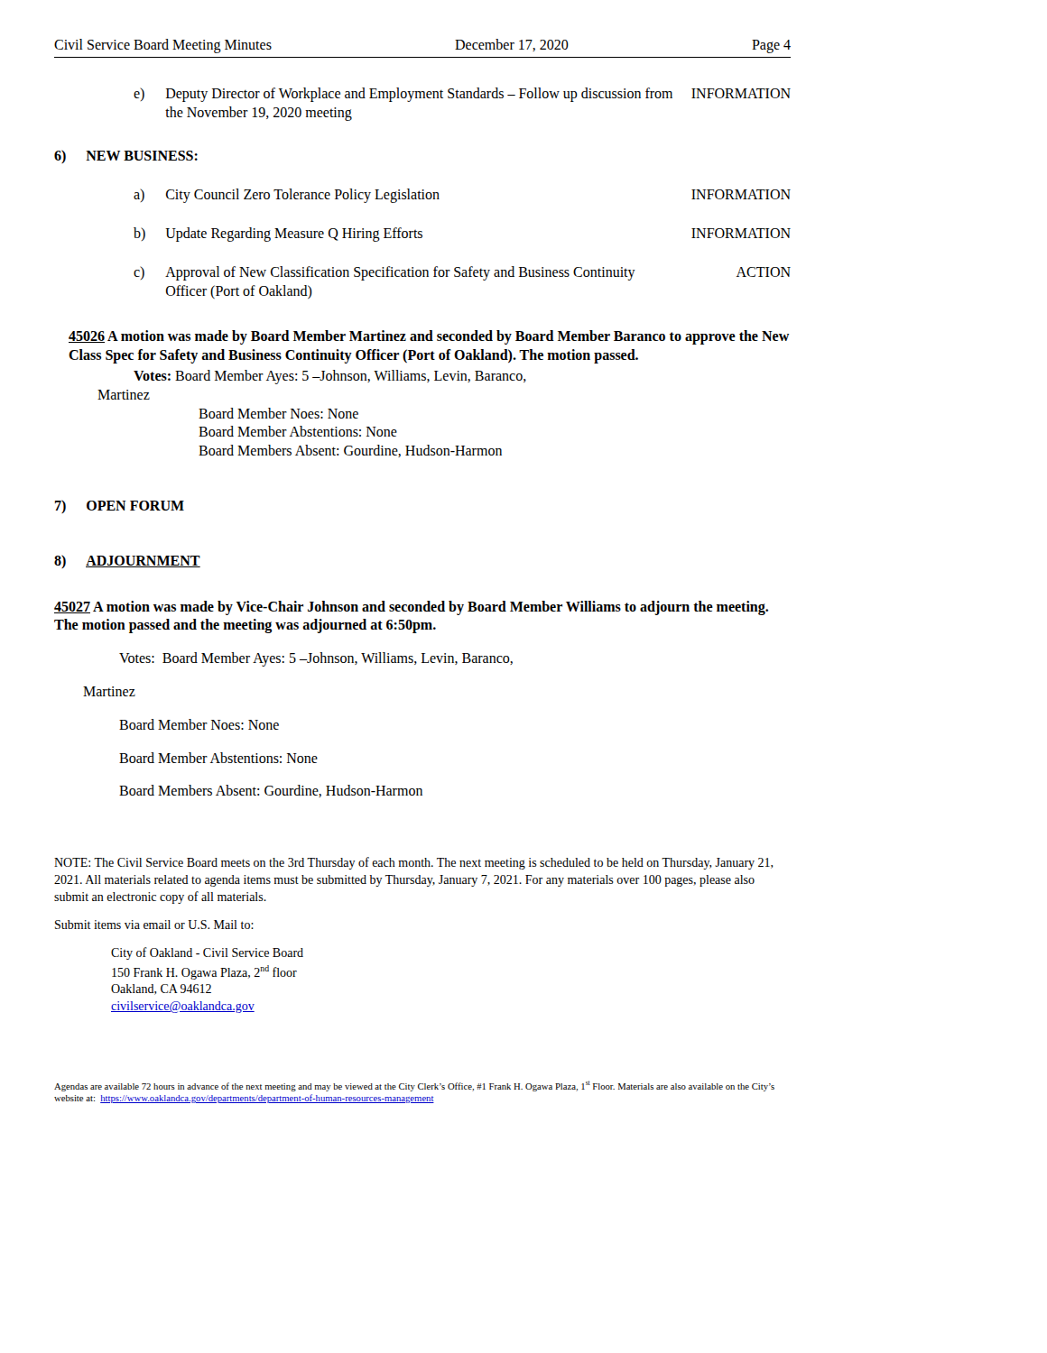Civil Service Board Meeting Minutes
December 17, 2020
Page 4
e)
Deputy Director of Workplace and Employment Standards – Follow up discussion from the November 19, 2020 meeting
INFORMATION
6) NEW BUSINESS:
a)
City Council Zero Tolerance Policy Legislation
INFORMATION
b)
Update Regarding Measure Q Hiring Efforts
INFORMATION
c)
Approval of New Classification Specification for Safety and Business Continuity Officer (Port of Oakland)
ACTION
45026 A motion was made by Board Member Martinez and seconded by Board Member Baranco to approve the New Class Spec for Safety and Business Continuity Officer (Port of Oakland). The motion passed.
Votes: Board Member Ayes: 5 –Johnson, Williams, Levin, Baranco,
Martinez
Board Member Noes: None
Board Member Abstentions: None
Board Members Absent: Gourdine, Hudson-Harmon
7) OPEN FORUM
8) ADJOURNMENT
45027 A motion was made by Vice-Chair Johnson and seconded by Board Member Williams to adjourn the meeting. The motion passed and the meeting was adjourned at 6:50pm.
Votes: Board Member Ayes: 5 –Johnson, Williams, Levin, Baranco,
Martinez
Board Member Noes: None
Board Member Abstentions: None
Board Members Absent: Gourdine, Hudson-Harmon
NOTE: The Civil Service Board meets on the 3rd Thursday of each month. The next meeting is scheduled to be held on Thursday, January 21, 2021. All materials related to agenda items must be submitted by Thursday, January 7, 2021. For any materials over 100 pages, please also submit an electronic copy of all materials.
Submit items via email or U.S. Mail to:
City of Oakland - Civil Service Board
150 Frank H. Ogawa Plaza, 2nd floor
Oakland, CA 94612
civilservice@oaklandca.gov
Agendas are available 72 hours in advance of the next meeting and may be viewed at the City Clerk’s Office, #1 Frank H. Ogawa Plaza, 1st Floor. Materials are also available on the City’s website at: https://www.oaklandca.gov/departments/department-of-human-resources-management